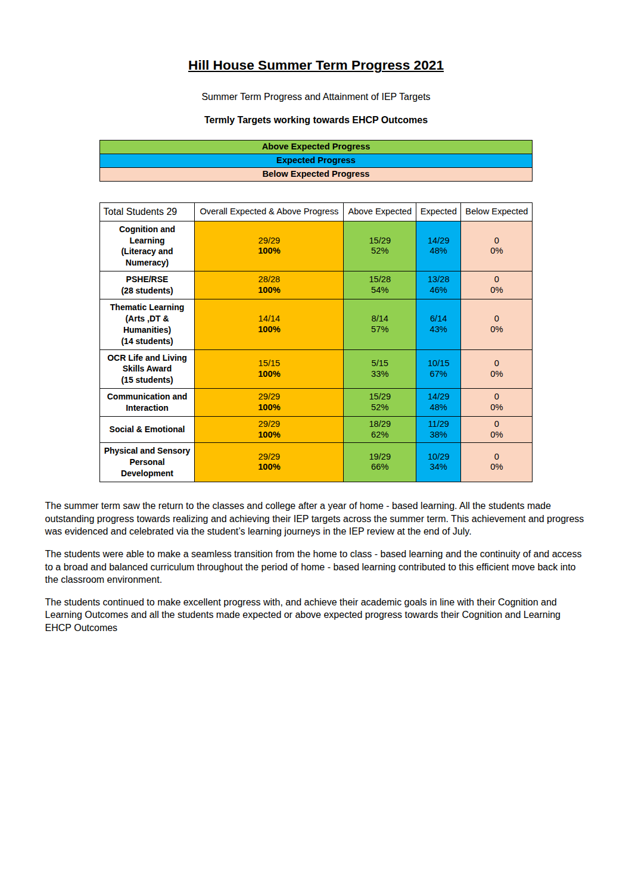Hill House Summer Term Progress 2021
Summer Term Progress and Attainment of IEP Targets
Termly Targets working towards EHCP Outcomes
| Above Expected Progress |
| Expected Progress |
| Below Expected Progress |
| Total Students 29 | Overall Expected & Above Progress | Above Expected | Expected | Below Expected |
| --- | --- | --- | --- | --- |
| Cognition and Learning (Literacy and Numeracy) | 29/29 100% | 15/29 52% | 14/29 48% | 0 0% |
| PSHE/RSE (28 students) | 28/28 100% | 15/28 54% | 13/28 46% | 0 0% |
| Thematic Learning (Arts ,DT & Humanities) (14 students) | 14/14 100% | 8/14 57% | 6/14 43% | 0 0% |
| OCR Life and Living Skills Award (15 students) | 15/15 100% | 5/15 33% | 10/15 67% | 0 0% |
| Communication and Interaction | 29/29 100% | 15/29 52% | 14/29 48% | 0 0% |
| Social & Emotional | 29/29 100% | 18/29 62% | 11/29 38% | 0 0% |
| Physical and Sensory Personal Development | 29/29 100% | 19/29 66% | 10/29 34% | 0 0% |
The summer term saw the return to the classes and college after a year of home - based learning. All the students made outstanding progress towards realizing and achieving their IEP targets across the summer term. This achievement and progress was evidenced and celebrated via the student’s learning journeys in the IEP review at the end of July.
The students were able to make a seamless transition from the home to class - based learning and the continuity of and access to a broad and balanced curriculum throughout the period of home - based learning contributed to this efficient move back into the classroom environment.
The students continued to make excellent progress with, and achieve their academic goals in line with their Cognition and Learning Outcomes and all the students made expected or above expected progress towards their Cognition and Learning EHCP Outcomes